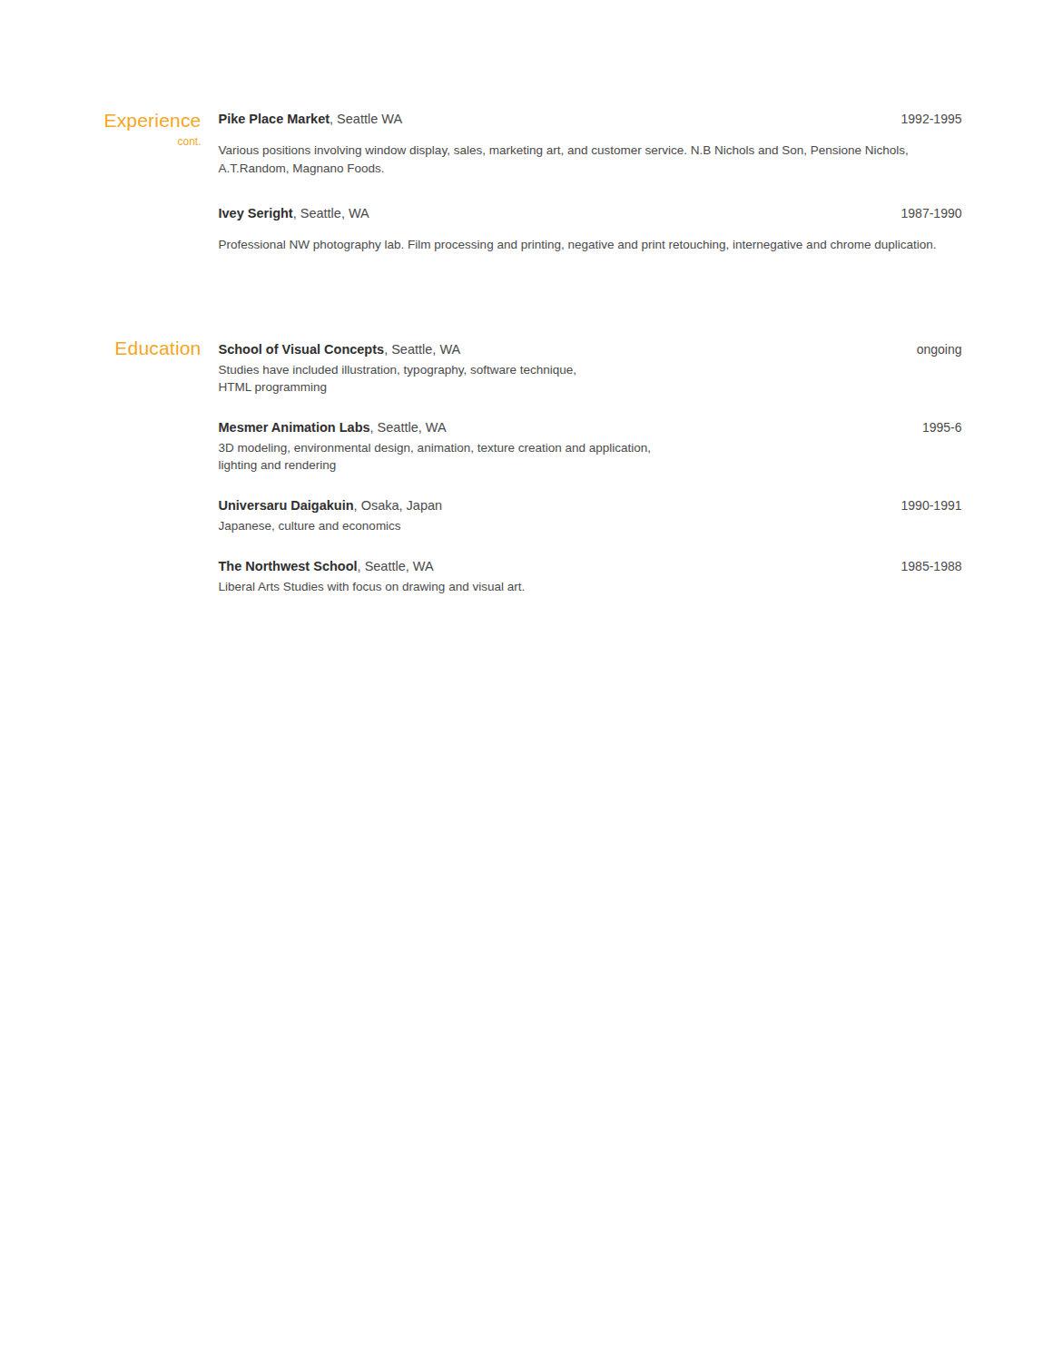| Experience cont. | Pike Place Market , Seattle WA 1992-1995 Various positions involving window display, sales, marketing art, and customer service. N.B Nichols and Son, Pensione Nichols, A.T.Random, Magnano Foods. Ivey Seright , Seattle, WA 1987-1990 Professional NW photography lab. Film processing and printing, negative and print retouching, internegative and chrome duplication. |
| Education | School of Visual Concepts , Seattle, WA ongoing Studies have included illustration, typography, software technique, HTML programming Mesmer Animation Labs , Seattle, WA 1995-6 3D modeling, environmental design, animation, texture creation and application, lighting and rendering Universaru Daigakuin , Osaka, Japan 1990-1991 Japanese, culture and economics The Northwest School , Seattle, WA 1985-1988 Liberal Arts Studies with focus on drawing and visual art. |